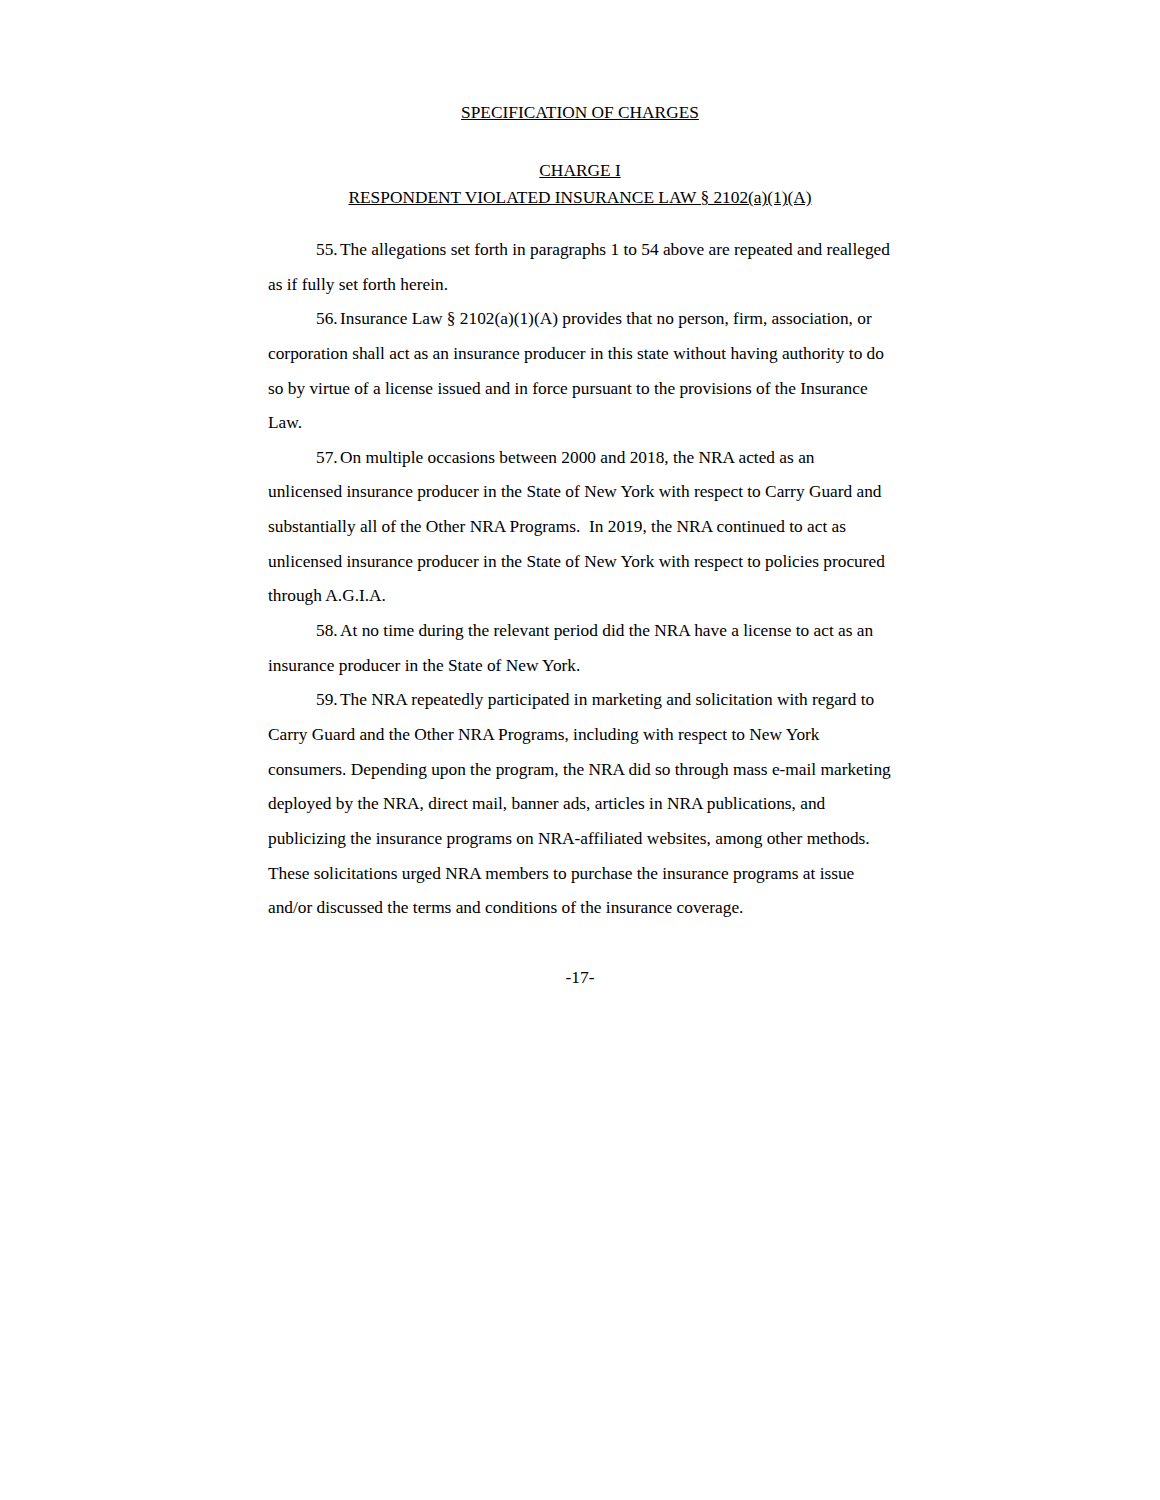SPECIFICATION OF CHARGES
CHARGE I RESPONDENT VIOLATED INSURANCE LAW § 2102(a)(1)(A)
55. The allegations set forth in paragraphs 1 to 54 above are repeated and realleged as if fully set forth herein.
56. Insurance Law § 2102(a)(1)(A) provides that no person, firm, association, or corporation shall act as an insurance producer in this state without having authority to do so by virtue of a license issued and in force pursuant to the provisions of the Insurance Law.
57. On multiple occasions between 2000 and 2018, the NRA acted as an unlicensed insurance producer in the State of New York with respect to Carry Guard and substantially all of the Other NRA Programs. In 2019, the NRA continued to act as unlicensed insurance producer in the State of New York with respect to policies procured through A.G.I.A.
58. At no time during the relevant period did the NRA have a license to act as an insurance producer in the State of New York.
59. The NRA repeatedly participated in marketing and solicitation with regard to Carry Guard and the Other NRA Programs, including with respect to New York consumers. Depending upon the program, the NRA did so through mass e-mail marketing deployed by the NRA, direct mail, banner ads, articles in NRA publications, and publicizing the insurance programs on NRA-affiliated websites, among other methods. These solicitations urged NRA members to purchase the insurance programs at issue and/or discussed the terms and conditions of the insurance coverage.
-17-